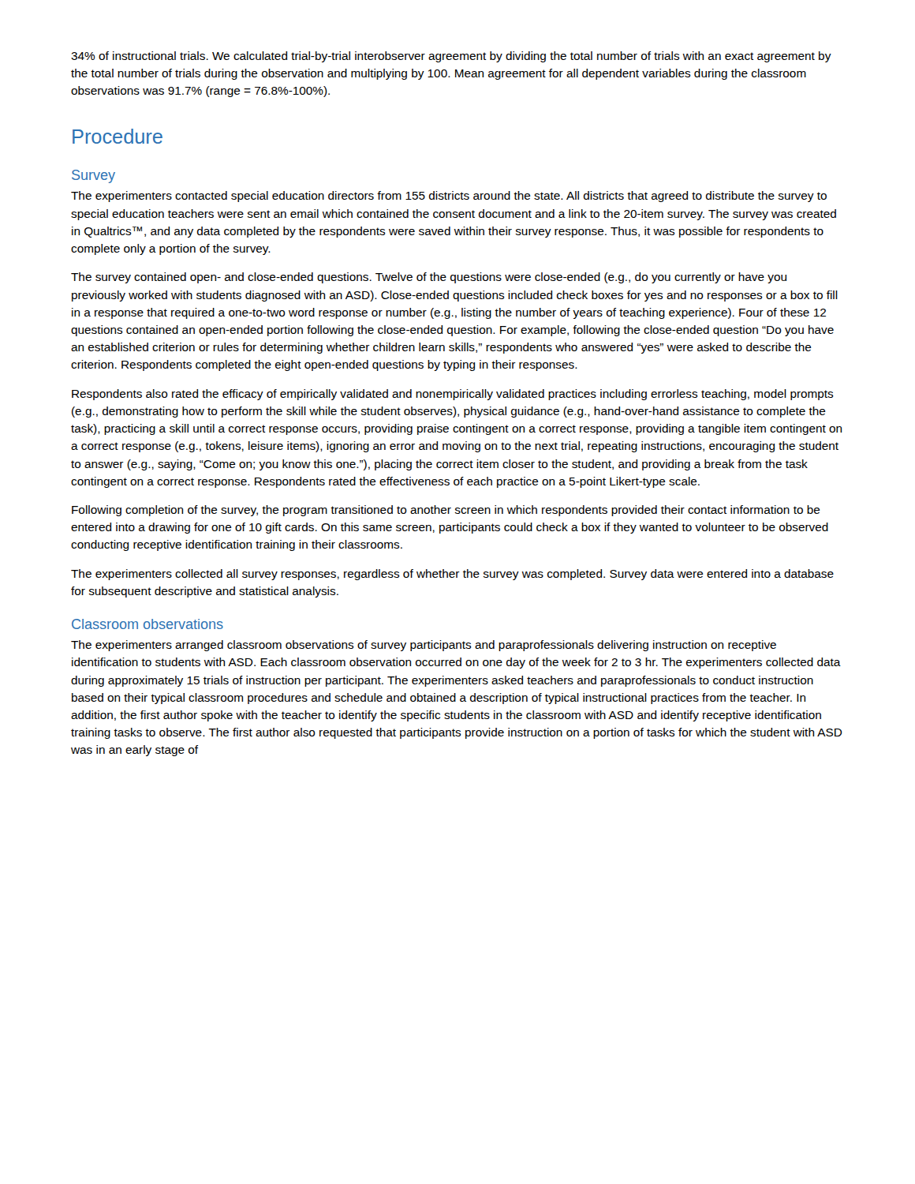34% of instructional trials. We calculated trial-by-trial interobserver agreement by dividing the total number of trials with an exact agreement by the total number of trials during the observation and multiplying by 100. Mean agreement for all dependent variables during the classroom observations was 91.7% (range = 76.8%-100%).
Procedure
Survey
The experimenters contacted special education directors from 155 districts around the state. All districts that agreed to distribute the survey to special education teachers were sent an email which contained the consent document and a link to the 20-item survey. The survey was created in Qualtrics™, and any data completed by the respondents were saved within their survey response. Thus, it was possible for respondents to complete only a portion of the survey.
The survey contained open- and close-ended questions. Twelve of the questions were close-ended (e.g., do you currently or have you previously worked with students diagnosed with an ASD). Close-ended questions included check boxes for yes and no responses or a box to fill in a response that required a one-to-two word response or number (e.g., listing the number of years of teaching experience). Four of these 12 questions contained an open-ended portion following the close-ended question. For example, following the close-ended question “Do you have an established criterion or rules for determining whether children learn skills,” respondents who answered “yes” were asked to describe the criterion. Respondents completed the eight open-ended questions by typing in their responses.
Respondents also rated the efficacy of empirically validated and nonempirically validated practices including errorless teaching, model prompts (e.g., demonstrating how to perform the skill while the student observes), physical guidance (e.g., hand-over-hand assistance to complete the task), practicing a skill until a correct response occurs, providing praise contingent on a correct response, providing a tangible item contingent on a correct response (e.g., tokens, leisure items), ignoring an error and moving on to the next trial, repeating instructions, encouraging the student to answer (e.g., saying, “Come on; you know this one.”), placing the correct item closer to the student, and providing a break from the task contingent on a correct response. Respondents rated the effectiveness of each practice on a 5-point Likert-type scale.
Following completion of the survey, the program transitioned to another screen in which respondents provided their contact information to be entered into a drawing for one of 10 gift cards. On this same screen, participants could check a box if they wanted to volunteer to be observed conducting receptive identification training in their classrooms.
The experimenters collected all survey responses, regardless of whether the survey was completed. Survey data were entered into a database for subsequent descriptive and statistical analysis.
Classroom observations
The experimenters arranged classroom observations of survey participants and paraprofessionals delivering instruction on receptive identification to students with ASD. Each classroom observation occurred on one day of the week for 2 to 3 hr. The experimenters collected data during approximately 15 trials of instruction per participant. The experimenters asked teachers and paraprofessionals to conduct instruction based on their typical classroom procedures and schedule and obtained a description of typical instructional practices from the teacher. In addition, the first author spoke with the teacher to identify the specific students in the classroom with ASD and identify receptive identification training tasks to observe. The first author also requested that participants provide instruction on a portion of tasks for which the student with ASD was in an early stage of